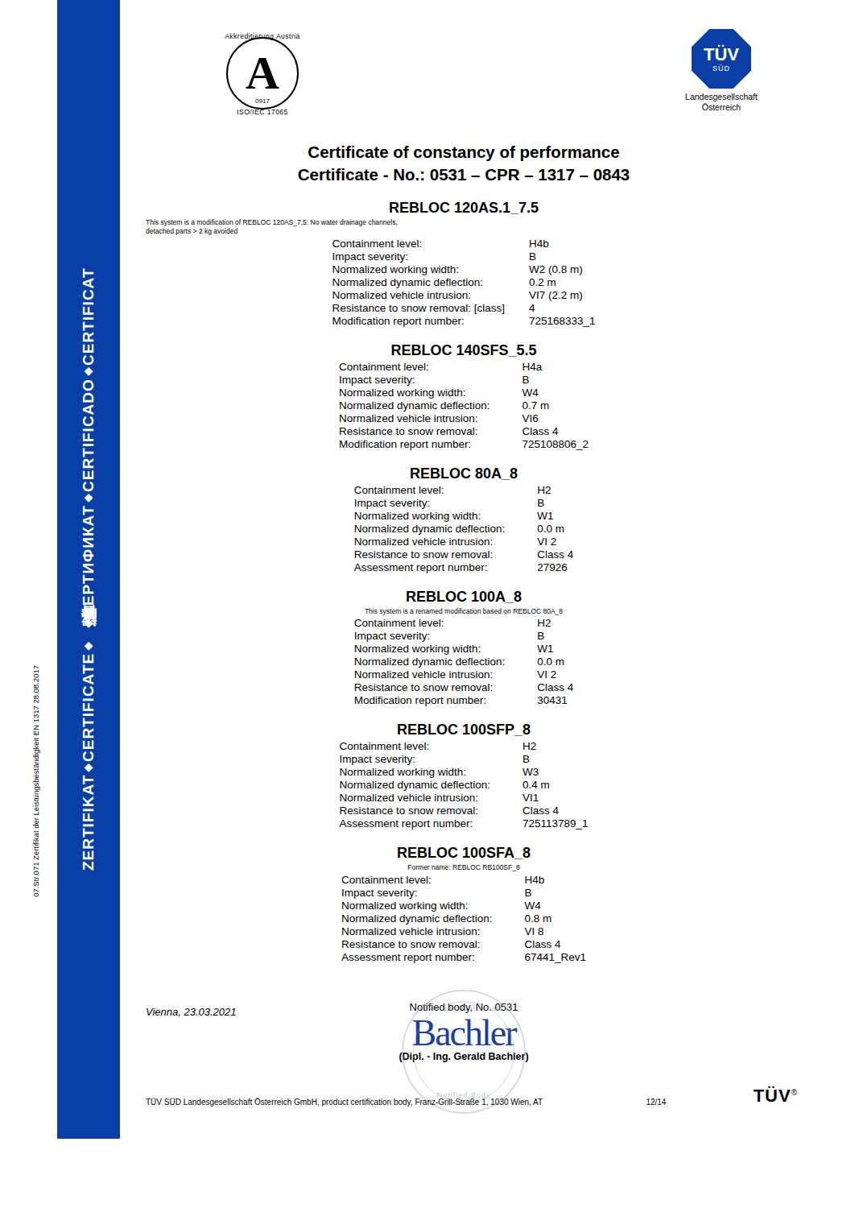ZERTIFIKAT ◆ CERTIFICATE ◆ 認証書 ◆ СЕРТИФИКАТ ◆ CERTIFICADO ◆ CERTIFICAT
07.Str.071 Zertifikat der Leistungsbeständigkeit EN 1317 28.08.2017
Akkreditierung Austria
A
ISO/IEC 17065
TÜVSÜD
Landesgesellschaft
Österreich
Certificate of constancy of performance Certificate - No.: 0531 – CPR – 1317 – 0843
REBLOC 120AS.1_7.5
This system is a modification of REBLOC 120AS_7,5: No water drainage channels,
detached parts > 2 kg avoided
| Containment level: | H4b |
| Impact severity: | B |
| Normalized working width: | W2 (0.8 m) |
| Normalized dynamic deflection: | 0.2 m |
| Normalized vehicle intrusion: | VI7 (2.2 m) |
| Resistance to snow removal: [class] | 4 |
| Modification report number: | 725168333_1 |
REBLOC 140SFS_5.5
| Containment level: | H4a |
| Impact severity: | B |
| Normalized working width: | W4 |
| Normalized dynamic deflection: | 0.7 m |
| Normalized vehicle intrusion: | VI6 |
| Resistance to snow removal: | Class 4 |
| Modification report number: | 725108806_2 |
REBLOC 80A_8
| Containment level: | H2 |
| Impact severity: | B |
| Normalized working width: | W1 |
| Normalized dynamic deflection: | 0.0 m |
| Normalized vehicle intrusion: | VI 2 |
| Resistance to snow removal: | Class 4 |
| Assessment report number: | 27926 |
REBLOC 100A_8
This system is a renamed modification based on REBLOC 80A_8
| Containment level: | H2 |
| Impact severity: | B |
| Normalized working width: | W1 |
| Normalized dynamic deflection: | 0.0 m |
| Normalized vehicle intrusion: | VI 2 |
| Resistance to snow removal: | Class 4 |
| Modification report number: | 30431 |
REBLOC 100SFP_8
| Containment level: | H2 |
| Impact severity: | B |
| Normalized working width: | W3 |
| Normalized dynamic deflection: | 0.4 m |
| Normalized vehicle intrusion: | VI1 |
| Resistance to snow removal: | Class 4 |
| Assessment report number: | 725113789_1 |
REBLOC 100SFA_8
Former name: REBLOC RB100SF_8
| Containment level: | H4b |
| Impact severity: | B |
| Normalized working width: | W4 |
| Normalized dynamic deflection: | 0.8 m |
| Normalized vehicle intrusion: | VI 8 |
| Resistance to snow removal: | Class 4 |
| Assessment report number: | 67441_Rev1 |
Vienna, 23.03.2021
Landesgesellschaft
Notified Body
Notified body, No. 0531
Bachler
(Dipl. - Ing. Gerald Bachler)
TÜV SÜD Landesgesellschaft Österreich GmbH, product certification body, Franz-Grill-Straße 1, 1030 Wien, AT
12/14
TÜV®